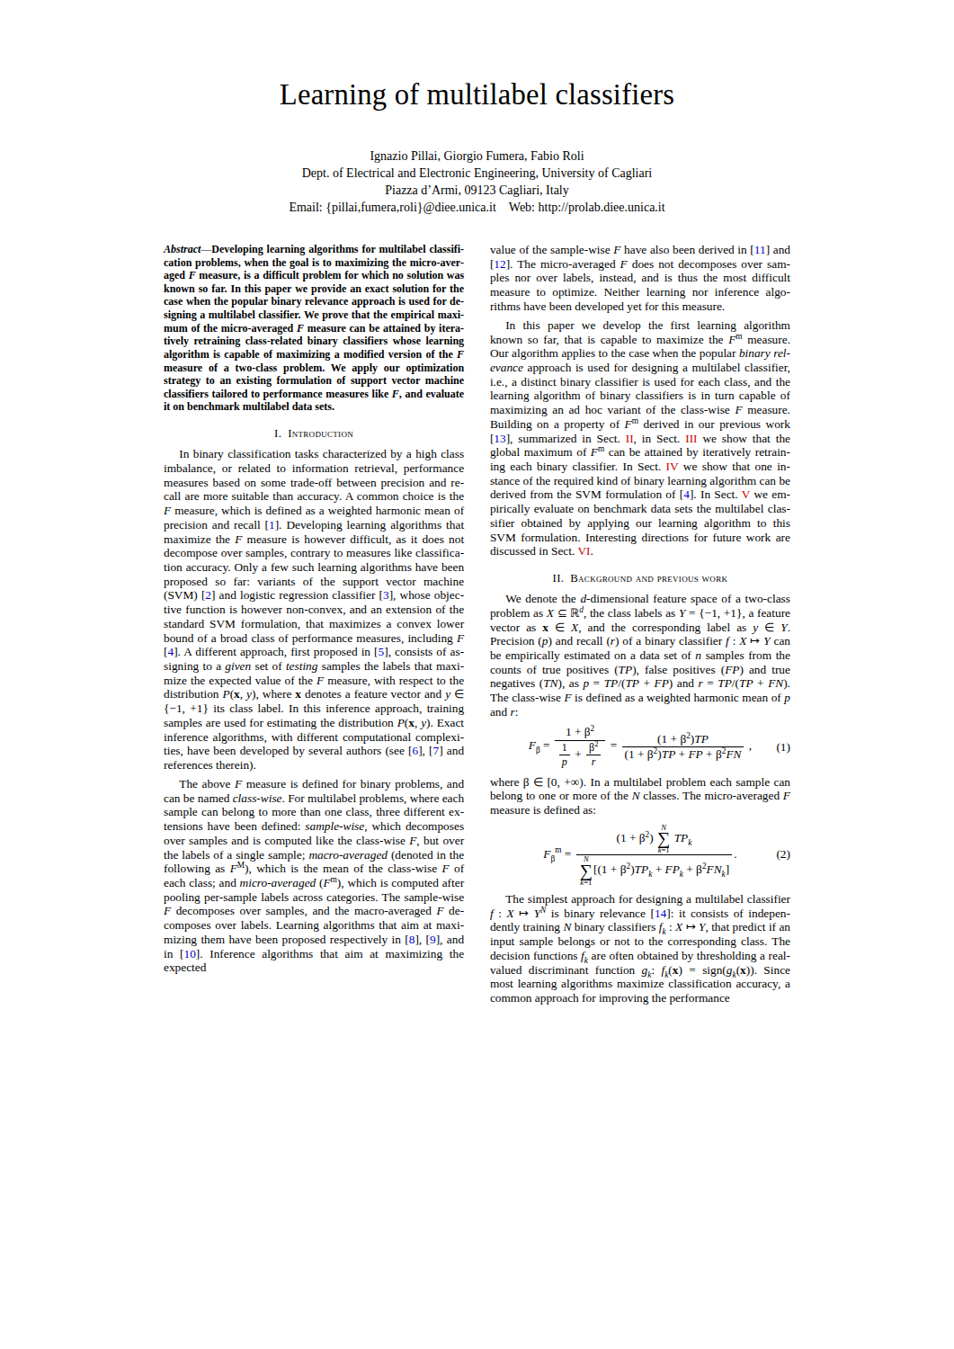Learning of multilabel classifiers
Ignazio Pillai, Giorgio Fumera, Fabio Roli
Dept. of Electrical and Electronic Engineering, University of Cagliari
Piazza d’Armi, 09123 Cagliari, Italy
Email: {pillai,fumera,roli}@diee.unica.it Web: http://prolab.diee.unica.it
Abstract—Developing learning algorithms for multilabel classification problems, when the goal is to maximizing the micro-averaged F measure, is a difficult problem for which no solution was known so far. In this paper we provide an exact solution for the case when the popular binary relevance approach is used for designing a multilabel classifier. We prove that the empirical maximum of the micro-averaged F measure can be attained by iteratively retraining class-related binary classifiers whose learning algorithm is capable of maximizing a modified version of the F measure of a two-class problem. We apply our optimization strategy to an existing formulation of support vector machine classifiers tailored to performance measures like F, and evaluate it on benchmark multilabel data sets.
I. Introduction
In binary classification tasks characterized by a high class imbalance, or related to information retrieval, performance measures based on some trade-off between precision and recall are more suitable than accuracy. A common choice is the F measure, which is defined as a weighted harmonic mean of precision and recall [1]. Developing learning algorithms that maximize the F measure is however difficult, as it does not decompose over samples, contrary to measures like classification accuracy. Only a few such learning algorithms have been proposed so far: variants of the support vector machine (SVM) [2] and logistic regression classifier [3], whose objective function is however non-convex, and an extension of the standard SVM formulation, that maximizes a convex lower bound of a broad class of performance measures, including F [4]. A different approach, first proposed in [5], consists of assigning to a given set of testing samples the labels that maximize the expected value of the F measure, with respect to the distribution P(x, y), where x denotes a feature vector and y ∈ {−1, +1} its class label. In this inference approach, training samples are used for estimating the distribution P(x, y). Exact inference algorithms, with different computational complexities, have been developed by several authors (see [6], [7] and references therein).
The above F measure is defined for binary problems, and can be named class-wise. For multilabel problems, where each sample can belong to more than one class, three different extensions have been defined: sample-wise, which decomposes over samples and is computed like the class-wise F, but over the labels of a single sample; macro-averaged (denoted in the following as FM), which is the mean of the class-wise F of each class; and micro-averaged (Fm), which is computed after pooling per-sample labels across categories. The sample-wise F decomposes over samples, and the macro-averaged F decomposes over labels. Learning algorithms that aim at maximizing them have been proposed respectively in [8], [9], and in [10]. Inference algorithms that aim at maximizing the expected
value of the sample-wise F have also been derived in [11] and [12]. The micro-averaged F does not decomposes over samples nor over labels, instead, and is thus the most difficult measure to optimize. Neither learning nor inference algorithms have been developed yet for this measure.
In this paper we develop the first learning algorithm known so far, that is capable to maximize the Fm measure. Our algorithm applies to the case when the popular binary relevance approach is used for designing a multilabel classifier, i.e., a distinct binary classifier is used for each class, and the learning algorithm of binary classifiers is in turn capable of maximizing an ad hoc variant of the class-wise F measure. Building on a property of Fm derived in our previous work [13], summarized in Sect. II, in Sect. III we show that the global maximum of Fm can be attained by iteratively retraining each binary classifier. In Sect. IV we show that one instance of the required kind of binary learning algorithm can be derived from the SVM formulation of [4]. In Sect. V we empirically evaluate on benchmark data sets the multilabel classifier obtained by applying our learning algorithm to this SVM formulation. Interesting directions for future work are discussed in Sect. VI.
II. Background and previous work
We denote the d-dimensional feature space of a two-class problem as X ⊆ ℝd, the class labels as Y = {−1, +1}, a feature vector as x ∈ X, and the corresponding label as y ∈ Y. Precision (p) and recall (r) of a binary classifier f : X ↦ Y can be empirically estimated on a data set of n samples from the counts of true positives (TP), false positives (FP) and true negatives (TN), as p = TP/(TP + FP) and r = TP/(TP + FN). The class-wise F is defined as a weighted harmonic mean of p and r:
Fβ = 1 + β2 1 p + β2 r = (1 + β2)TP (1 + β2)TP + FP + β2FN , (1)
where β ∈ [0, +∞). In a multilabel problem each sample can belong to one or more of the N classes. The micro-averaged F measure is defined as:
Fβm = (1 + β2) N∑k=1 TPk N∑k=1[(1 + β2)TPk + FPk + β2FNk] . (2)
The simplest approach for designing a multilabel classifier f : X ↦ YN is binary relevance [14]: it consists of independently training N binary classifiers fk : X ↦ Y, that predict if an input sample belongs or not to the corresponding class. The decision functions fk are often obtained by thresholding a real-valued discriminant function gk: fk(x) = sign(gk(x)). Since most learning algorithms maximize classification accuracy, a common approach for improving the performance